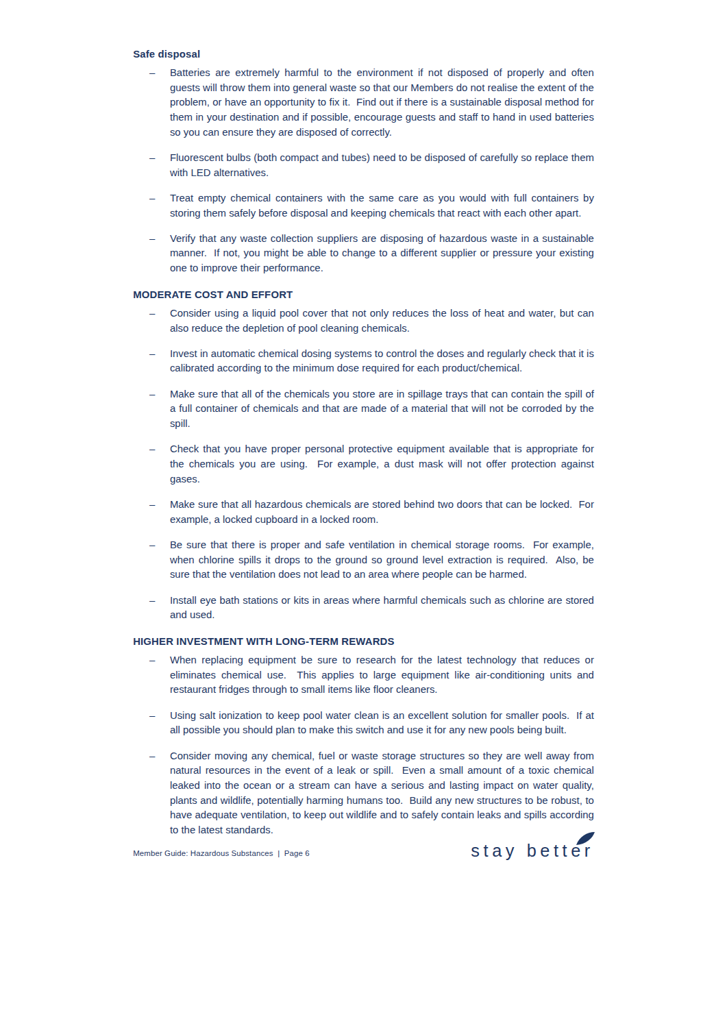Safe disposal
Batteries are extremely harmful to the environment if not disposed of properly and often guests will throw them into general waste so that our Members do not realise the extent of the problem, or have an opportunity to fix it. Find out if there is a sustainable disposal method for them in your destination and if possible, encourage guests and staff to hand in used batteries so you can ensure they are disposed of correctly.
Fluorescent bulbs (both compact and tubes) need to be disposed of carefully so replace them with LED alternatives.
Treat empty chemical containers with the same care as you would with full containers by storing them safely before disposal and keeping chemicals that react with each other apart.
Verify that any waste collection suppliers are disposing of hazardous waste in a sustainable manner. If not, you might be able to change to a different supplier or pressure your existing one to improve their performance.
Moderate cost and effort
Consider using a liquid pool cover that not only reduces the loss of heat and water, but can also reduce the depletion of pool cleaning chemicals.
Invest in automatic chemical dosing systems to control the doses and regularly check that it is calibrated according to the minimum dose required for each product/chemical.
Make sure that all of the chemicals you store are in spillage trays that can contain the spill of a full container of chemicals and that are made of a material that will not be corroded by the spill.
Check that you have proper personal protective equipment available that is appropriate for the chemicals you are using. For example, a dust mask will not offer protection against gases.
Make sure that all hazardous chemicals are stored behind two doors that can be locked. For example, a locked cupboard in a locked room.
Be sure that there is proper and safe ventilation in chemical storage rooms. For example, when chlorine spills it drops to the ground so ground level extraction is required. Also, be sure that the ventilation does not lead to an area where people can be harmed.
Install eye bath stations or kits in areas where harmful chemicals such as chlorine are stored and used.
Higher investment with long-term rewards
When replacing equipment be sure to research for the latest technology that reduces or eliminates chemical use. This applies to large equipment like air-conditioning units and restaurant fridges through to small items like floor cleaners.
Using salt ionization to keep pool water clean is an excellent solution for smaller pools. If at all possible you should plan to make this switch and use it for any new pools being built.
Consider moving any chemical, fuel or waste storage structures so they are well away from natural resources in the event of a leak or spill. Even a small amount of a toxic chemical leaked into the ocean or a stream can have a serious and lasting impact on water quality, plants and wildlife, potentially harming humans too. Build any new structures to be robust, to have adequate ventilation, to keep out wildlife and to safely contain leaks and spills according to the latest standards.
Member Guide: Hazardous Substances | Page 6
stay better